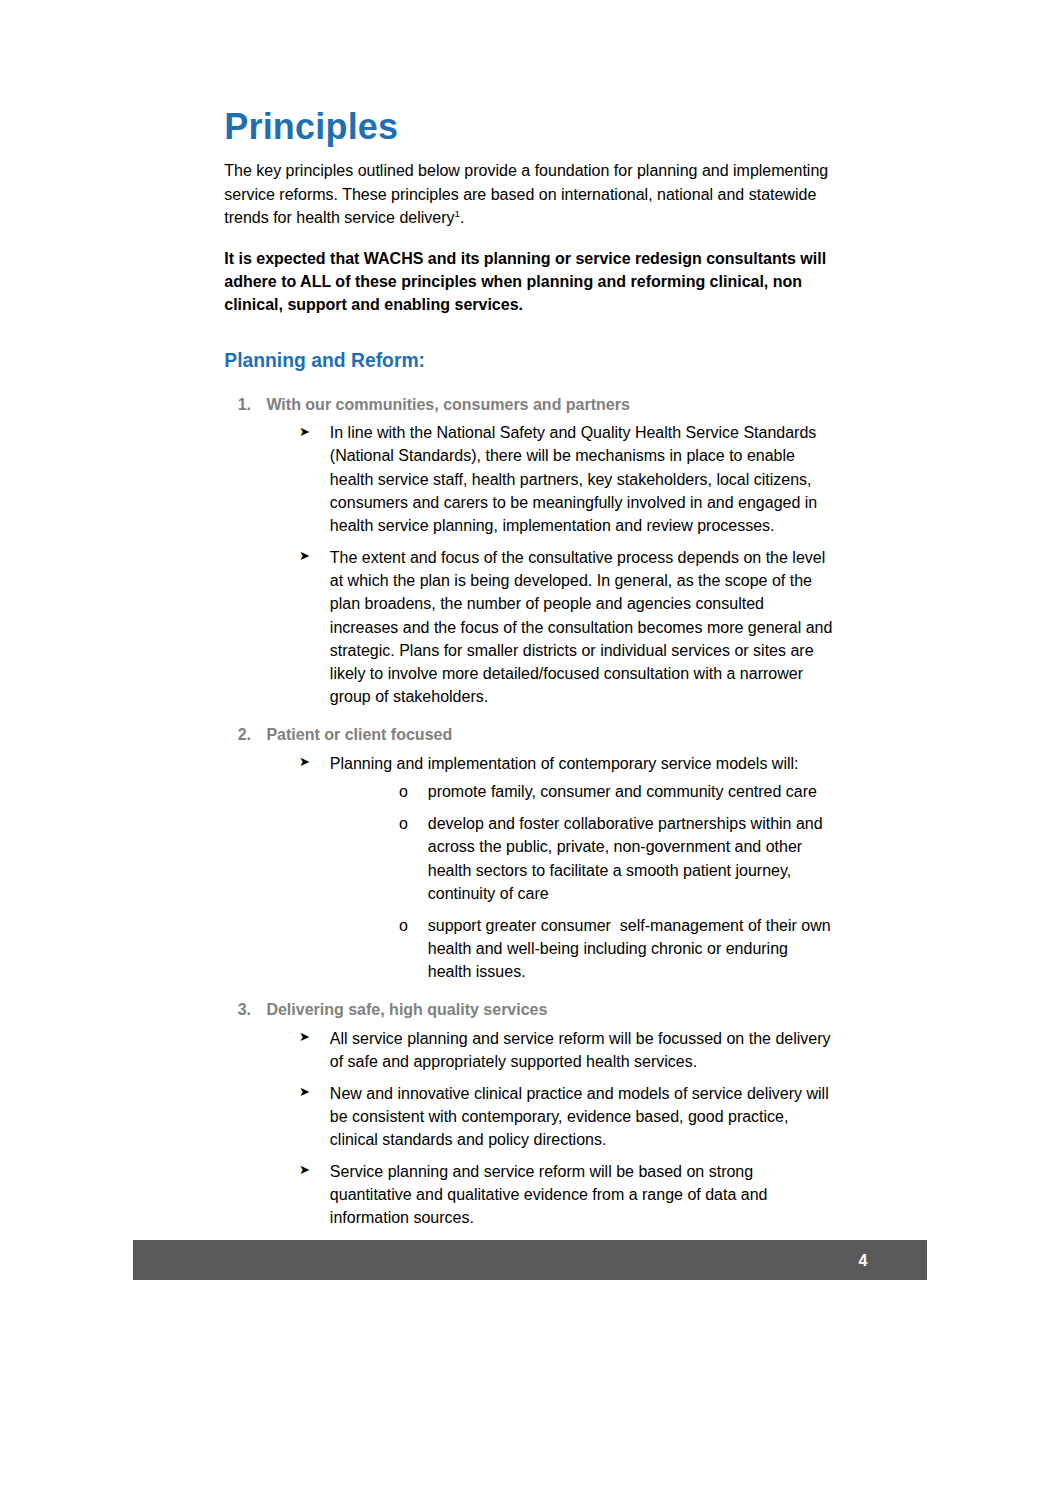Principles
The key principles outlined below provide a foundation for planning and implementing service reforms. These principles are based on international, national and statewide trends for health service delivery1.
It is expected that WACHS and its planning or service redesign consultants will adhere to ALL of these principles when planning and reforming clinical, non clinical, support and enabling services.
Planning and Reform:
With our communities, consumers and partners
In line with the National Safety and Quality Health Service Standards (National Standards), there will be mechanisms in place to enable health service staff, health partners, key stakeholders, local citizens, consumers and carers to be meaningfully involved in and engaged in health service planning, implementation and review processes.
The extent and focus of the consultative process depends on the level at which the plan is being developed. In general, as the scope of the plan broadens, the number of people and agencies consulted increases and the focus of the consultation becomes more general and strategic. Plans for smaller districts or individual services or sites are likely to involve more detailed/focused consultation with a narrower group of stakeholders.
Patient or client focused
Planning and implementation of contemporary service models will:
promote family, consumer and community centred care
develop and foster collaborative partnerships within and across the public, private, non-government and other health sectors to facilitate a smooth patient journey, continuity of care
support greater consumer self-management of their own health and well-being including chronic or enduring health issues.
Delivering safe, high quality services
All service planning and service reform will be focussed on the delivery of safe and appropriately supported health services.
New and innovative clinical practice and models of service delivery will be consistent with contemporary, evidence based, good practice, clinical standards and policy directions.
Service planning and service reform will be based on strong quantitative and qualitative evidence from a range of data and information sources.
1 Adapted from Queensland Health Guide to health service planning version 2 (2012).
4